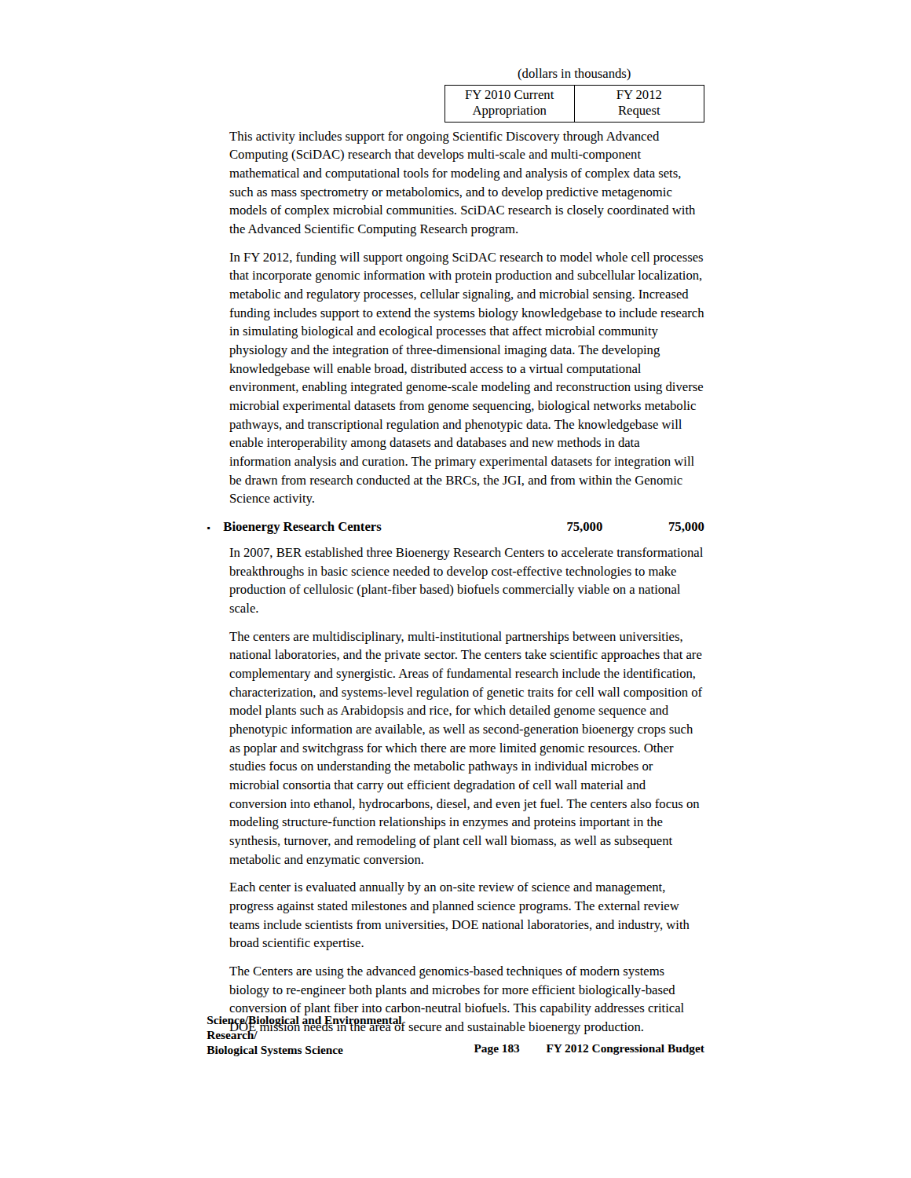(dollars in thousands)
| FY 2010 Current Appropriation | FY 2012 Request |
This activity includes support for ongoing Scientific Discovery through Advanced Computing (SciDAC) research that develops multi-scale and multi-component mathematical and computational tools for modeling and analysis of complex data sets, such as mass spectrometry or metabolomics, and to develop predictive metagenomic models of complex microbial communities. SciDAC research is closely coordinated with the Advanced Scientific Computing Research program.
In FY 2012, funding will support ongoing SciDAC research to model whole cell processes that incorporate genomic information with protein production and subcellular localization, metabolic and regulatory processes, cellular signaling, and microbial sensing. Increased funding includes support to extend the systems biology knowledgebase to include research in simulating biological and ecological processes that affect microbial community physiology and the integration of three-dimensional imaging data. The developing knowledgebase will enable broad, distributed access to a virtual computational environment, enabling integrated genome-scale modeling and reconstruction using diverse microbial experimental datasets from genome sequencing, biological networks metabolic pathways, and transcriptional regulation and phenotypic data. The knowledgebase will enable interoperability among datasets and databases and new methods in data information analysis and curation. The primary experimental datasets for integration will be drawn from research conducted at the BRCs, the JGI, and from within the Genomic Science activity.
▪
Bioenergy Research Centers
75,000
75,000
In 2007, BER established three Bioenergy Research Centers to accelerate transformational breakthroughs in basic science needed to develop cost-effective technologies to make production of cellulosic (plant-fiber based) biofuels commercially viable on a national scale.
The centers are multidisciplinary, multi-institutional partnerships between universities, national laboratories, and the private sector. The centers take scientific approaches that are complementary and synergistic. Areas of fundamental research include the identification, characterization, and systems-level regulation of genetic traits for cell wall composition of model plants such as Arabidopsis and rice, for which detailed genome sequence and phenotypic information are available, as well as second-generation bioenergy crops such as poplar and switchgrass for which there are more limited genomic resources. Other studies focus on understanding the metabolic pathways in individual microbes or microbial consortia that carry out efficient degradation of cell wall material and conversion into ethanol, hydrocarbons, diesel, and even jet fuel. The centers also focus on modeling structure-function relationships in enzymes and proteins important in the synthesis, turnover, and remodeling of plant cell wall biomass, as well as subsequent metabolic and enzymatic conversion.
Each center is evaluated annually by an on-site review of science and management, progress against stated milestones and planned science programs. The external review teams include scientists from universities, DOE national laboratories, and industry, with broad scientific expertise.
The Centers are using the advanced genomics-based techniques of modern systems biology to re-engineer both plants and microbes for more efficient biologically-based conversion of plant fiber into carbon-neutral biofuels. This capability addresses critical DOE mission needs in the area of secure and sustainable bioenergy production.
Science/Biological and Environmental Research/
Biological Systems Science
Page 183
FY 2012 Congressional Budget